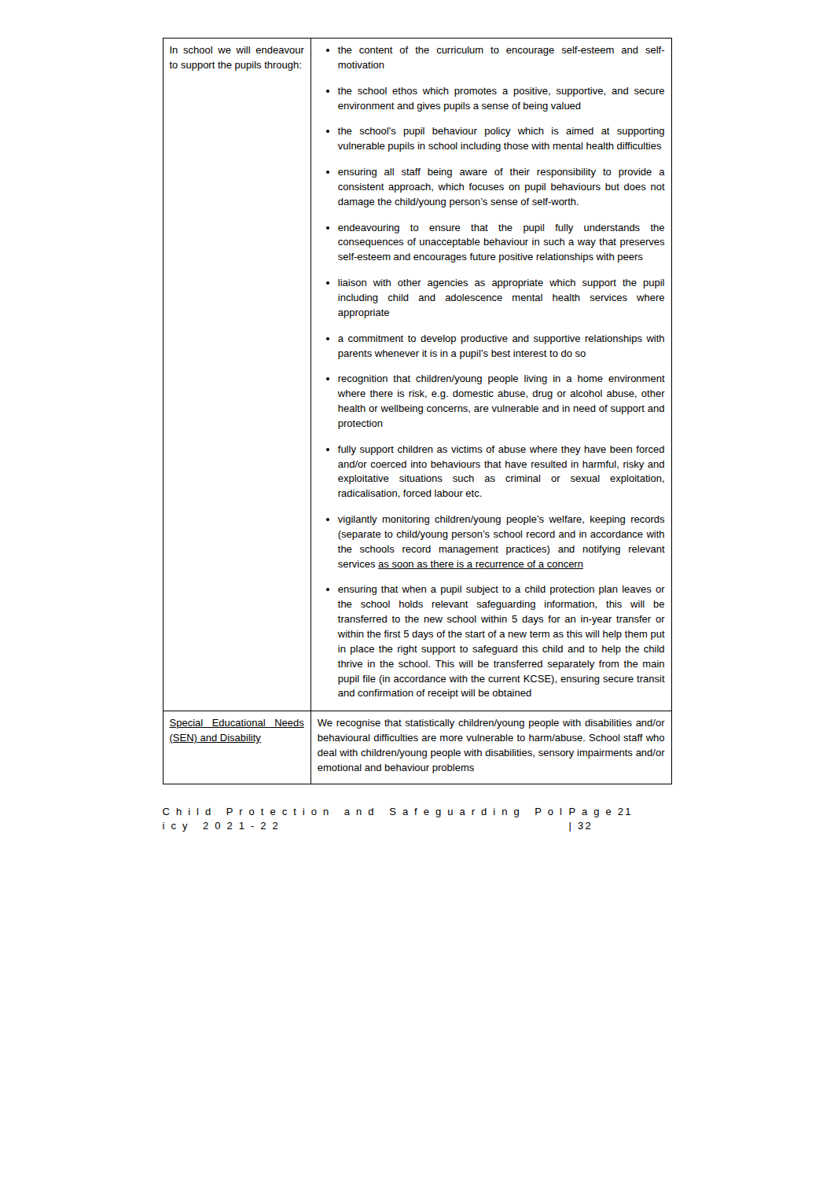| In school we will endeavour to support the pupils through: | the content of the curriculum to encourage self-esteem and self-motivation the school ethos which promotes a positive, supportive, and secure environment and gives pupils a sense of being valued the school's pupil behaviour policy which is aimed at supporting vulnerable pupils in school including those with mental health difficulties ensuring all staff being aware of their responsibility to provide a consistent approach, which focuses on pupil behaviours but does not damage the child/young person’s sense of self-worth. endeavouring to ensure that the pupil fully understands the consequences of unacceptable behaviour in such a way that preserves self-esteem and encourages future positive relationships with peers liaison with other agencies as appropriate which support the pupil including child and adolescence mental health services where appropriate a commitment to develop productive and supportive relationships with parents whenever it is in a pupil’s best interest to do so recognition that children/young people living in a home environment where there is risk, e.g. domestic abuse, drug or alcohol abuse, other health or wellbeing concerns, are vulnerable and in need of support and protection fully support children as victims of abuse where they have been forced and/or coerced into behaviours that have resulted in harmful, risky and exploitative situations such as criminal or sexual exploitation, radicalisation, forced labour etc. vigilantly monitoring children/young people’s welfare, keeping records (separate to child/young person’s school record and in accordance with the schools record management practices) and notifying relevant services as soon as there is a recurrence of a concern ensuring that when a pupil subject to a child protection plan leaves or the school holds relevant safeguarding information, this will be transferred to the new school within 5 days for an in-year transfer or within the first 5 days of the start of a new term as this will help them put in place the right support to safeguard this child and to help the child thrive in the school. This will be transferred separately from the main pupil file (in accordance with the current KCSE), ensuring secure transit and confirmation of receipt will be obtained |
| Special Educational Needs (SEN) and Disability | We recognise that statistically children/young people with disabilities and/or behavioural difficulties are more vulnerable to harm/abuse. School staff who deal with children/young people with disabilities, sensory impairments and/or emotional and behaviour problems |
C h i l d P r o t e c t i o n a n d S a f e g u a r d i n g P o l i c y 2 0 2 1 - 2 2
P a g e 21 | 32